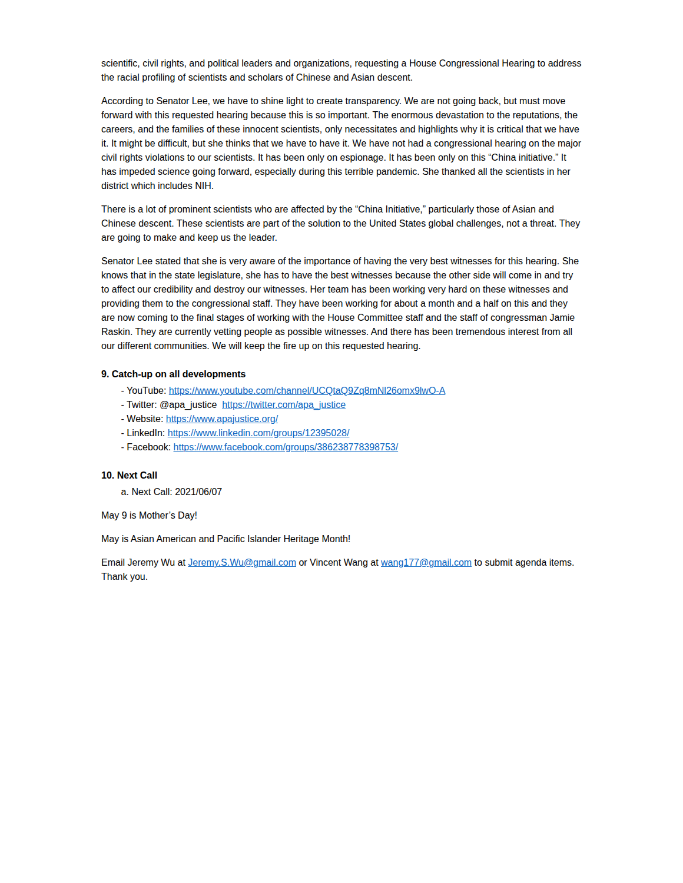scientific, civil rights, and political leaders and organizations, requesting a House Congressional Hearing to address the racial profiling of scientists and scholars of Chinese and Asian descent.
According to Senator Lee, we have to shine light to create transparency. We are not going back, but must move forward with this requested hearing because this is so important. The enormous devastation to the reputations, the careers, and the families of these innocent scientists, only necessitates and highlights why it is critical that we have it. It might be difficult, but she thinks that we have to have it. We have not had a congressional hearing on the major civil rights violations to our scientists. It has been only on espionage. It has been only on this “China initiative.” It has impeded science going forward, especially during this terrible pandemic. She thanked all the scientists in her district which includes NIH.
There is a lot of prominent scientists who are affected by the “China Initiative,” particularly those of Asian and Chinese descent. These scientists are part of the solution to the United States global challenges, not a threat. They are going to make and keep us the leader.
Senator Lee stated that she is very aware of the importance of having the very best witnesses for this hearing. She knows that in the state legislature, she has to have the best witnesses because the other side will come in and try to affect our credibility and destroy our witnesses. Her team has been working very hard on these witnesses and providing them to the congressional staff. They have been working for about a month and a half on this and they are now coming to the final stages of working with the House Committee staff and the staff of congressman Jamie Raskin. They are currently vetting people as possible witnesses. And there has been tremendous interest from all our different communities. We will keep the fire up on this requested hearing.
9. Catch-up on all developments
- YouTube: https://www.youtube.com/channel/UCQtaQ9Zq8mNl26omx9lwO-A
- Twitter: @apa_justice https://twitter.com/apa_justice
- Website: https://www.apajustice.org/
- LinkedIn: https://www.linkedin.com/groups/12395028/
- Facebook: https://www.facebook.com/groups/386238778398753/
10. Next Call
a. Next Call: 2021/06/07
May 9 is Mother’s Day!
May is Asian American and Pacific Islander Heritage Month!
Email Jeremy Wu at Jeremy.S.Wu@gmail.com or Vincent Wang at wang177@gmail.com to submit agenda items. Thank you.